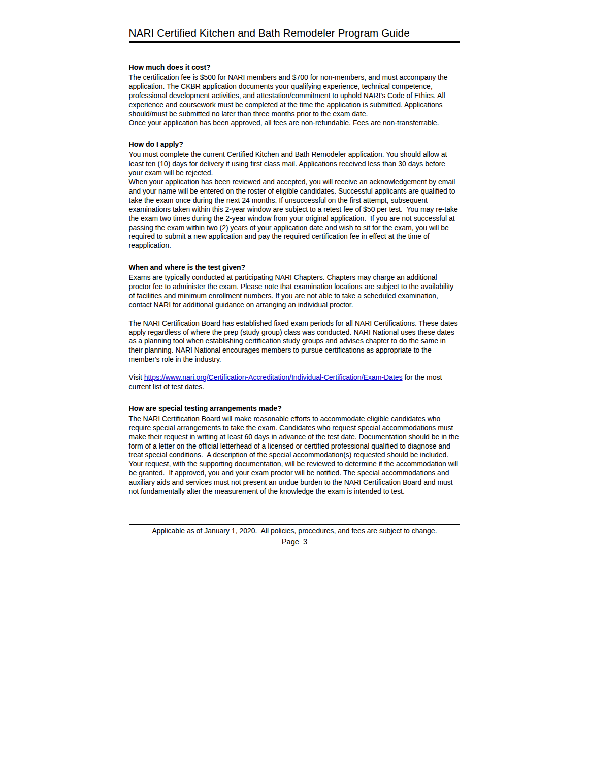NARI Certified Kitchen and Bath Remodeler Program Guide
How much does it cost?
The certification fee is $500 for NARI members and $700 for non-members, and must accompany the application. The CKBR application documents your qualifying experience, technical competence, professional development activities, and attestation/commitment to uphold NARI’s Code of Ethics. All experience and coursework must be completed at the time the application is submitted. Applications should/must be submitted no later than three months prior to the exam date.
Once your application has been approved, all fees are non-refundable. Fees are non-transferrable.
How do I apply?
You must complete the current Certified Kitchen and Bath Remodeler application. You should allow at least ten (10) days for delivery if using first class mail. Applications received less than 30 days before your exam will be rejected.
When your application has been reviewed and accepted, you will receive an acknowledgement by email and your name will be entered on the roster of eligible candidates. Successful applicants are qualified to take the exam once during the next 24 months. If unsuccessful on the first attempt, subsequent examinations taken within this 2-year window are subject to a retest fee of $50 per test. You may re-take the exam two times during the 2-year window from your original application. If you are not successful at passing the exam within two (2) years of your application date and wish to sit for the exam, you will be required to submit a new application and pay the required certification fee in effect at the time of reapplication.
When and where is the test given?
Exams are typically conducted at participating NARI Chapters. Chapters may charge an additional proctor fee to administer the exam. Please note that examination locations are subject to the availability of facilities and minimum enrollment numbers. If you are not able to take a scheduled examination, contact NARI for additional guidance on arranging an individual proctor.
The NARI Certification Board has established fixed exam periods for all NARI Certifications. These dates apply regardless of where the prep (study group) class was conducted. NARI National uses these dates as a planning tool when establishing certification study groups and advises chapter to do the same in their planning. NARI National encourages members to pursue certifications as appropriate to the member's role in the industry.
Visit https://www.nari.org/Certification-Accreditation/Individual-Certification/Exam-Dates for the most current list of test dates.
How are special testing arrangements made?
The NARI Certification Board will make reasonable efforts to accommodate eligible candidates who require special arrangements to take the exam. Candidates who request special accommodations must make their request in writing at least 60 days in advance of the test date. Documentation should be in the form of a letter on the official letterhead of a licensed or certified professional qualified to diagnose and treat special conditions. A description of the special accommodation(s) requested should be included. Your request, with the supporting documentation, will be reviewed to determine if the accommodation will be granted. If approved, you and your exam proctor will be notified. The special accommodations and auxiliary aids and services must not present an undue burden to the NARI Certification Board and must not fundamentally alter the measurement of the knowledge the exam is intended to test.
Applicable as of January 1, 2020. All policies, procedures, and fees are subject to change.
Page 3